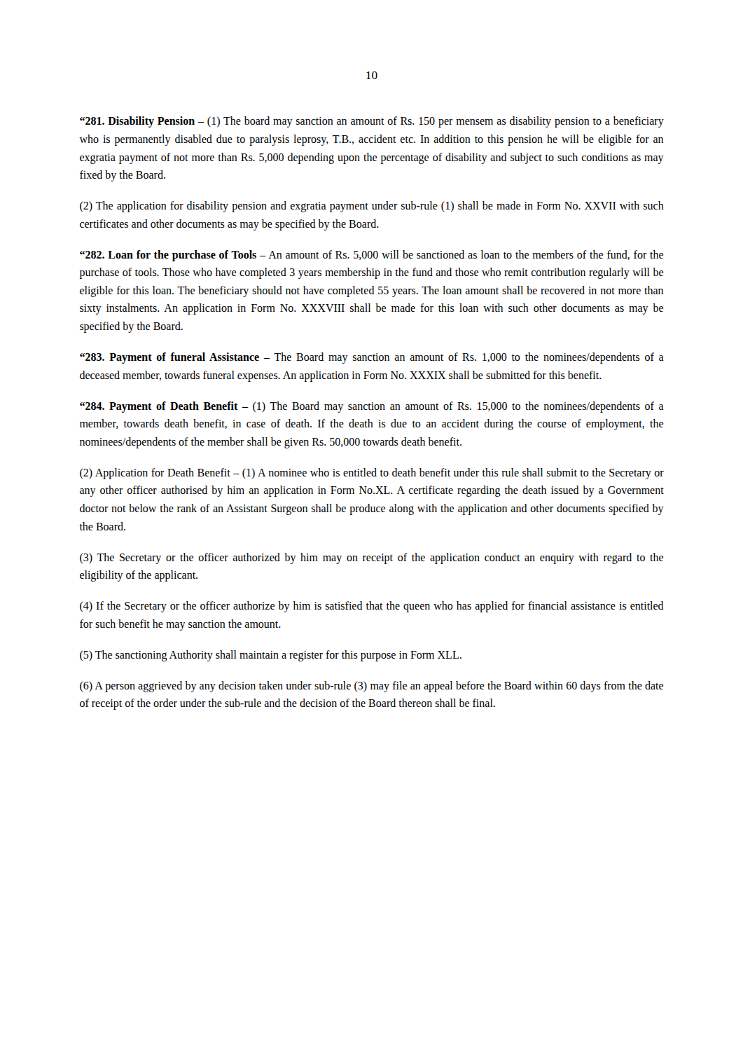10
“281. Disability Pension – (1) The board may sanction an amount of Rs. 150 per mensem as disability pension to a beneficiary who is permanently disabled due to paralysis leprosy, T.B., accident etc. In addition to this pension he will be eligible for an exgratia payment of not more than Rs. 5,000 depending upon the percentage of disability and subject to such conditions as may fixed by the Board.
(2) The application for disability pension and exgratia payment under sub-rule (1) shall be made in Form No. XXVII with such certificates and other documents as may be specified by the Board.
“282. Loan for the purchase of Tools – An amount of Rs. 5,000 will be sanctioned as loan to the members of the fund, for the purchase of tools. Those who have completed 3 years membership in the fund and those who remit contribution regularly will be eligible for this loan. The beneficiary should not have completed 55 years. The loan amount shall be recovered in not more than sixty instalments. An application in Form No. XXXVIII shall be made for this loan with such other documents as may be specified by the Board.
“283. Payment of funeral Assistance – The Board may sanction an amount of Rs. 1,000 to the nominees/dependents of a deceased member, towards funeral expenses. An application in Form No. XXXIX shall be submitted for this benefit.
“284. Payment of Death Benefit – (1) The Board may sanction an amount of Rs. 15,000 to the nominees/dependents of a member, towards death benefit, in case of death. If the death is due to an accident during the course of employment, the nominees/dependents of the member shall be given Rs. 50,000 towards death benefit.
(2) Application for Death Benefit – (1) A nominee who is entitled to death benefit under this rule shall submit to the Secretary or any other officer authorised by him an application in Form No.XL. A certificate regarding the death issued by a Government doctor not below the rank of an Assistant Surgeon shall be produce along with the application and other documents specified by the Board.
(3) The Secretary or the officer authorized by him may on receipt of the application conduct an enquiry with regard to the eligibility of the applicant.
(4) If the Secretary or the officer authorize by him is satisfied that the queen who has applied for financial assistance is entitled for such benefit he may sanction the amount.
(5) The sanctioning Authority shall maintain a register for this purpose in Form XLL.
(6) A person aggrieved by any decision taken under sub-rule (3) may file an appeal before the Board within 60 days from the date of receipt of the order under the sub-rule and the decision of the Board thereon shall be final.